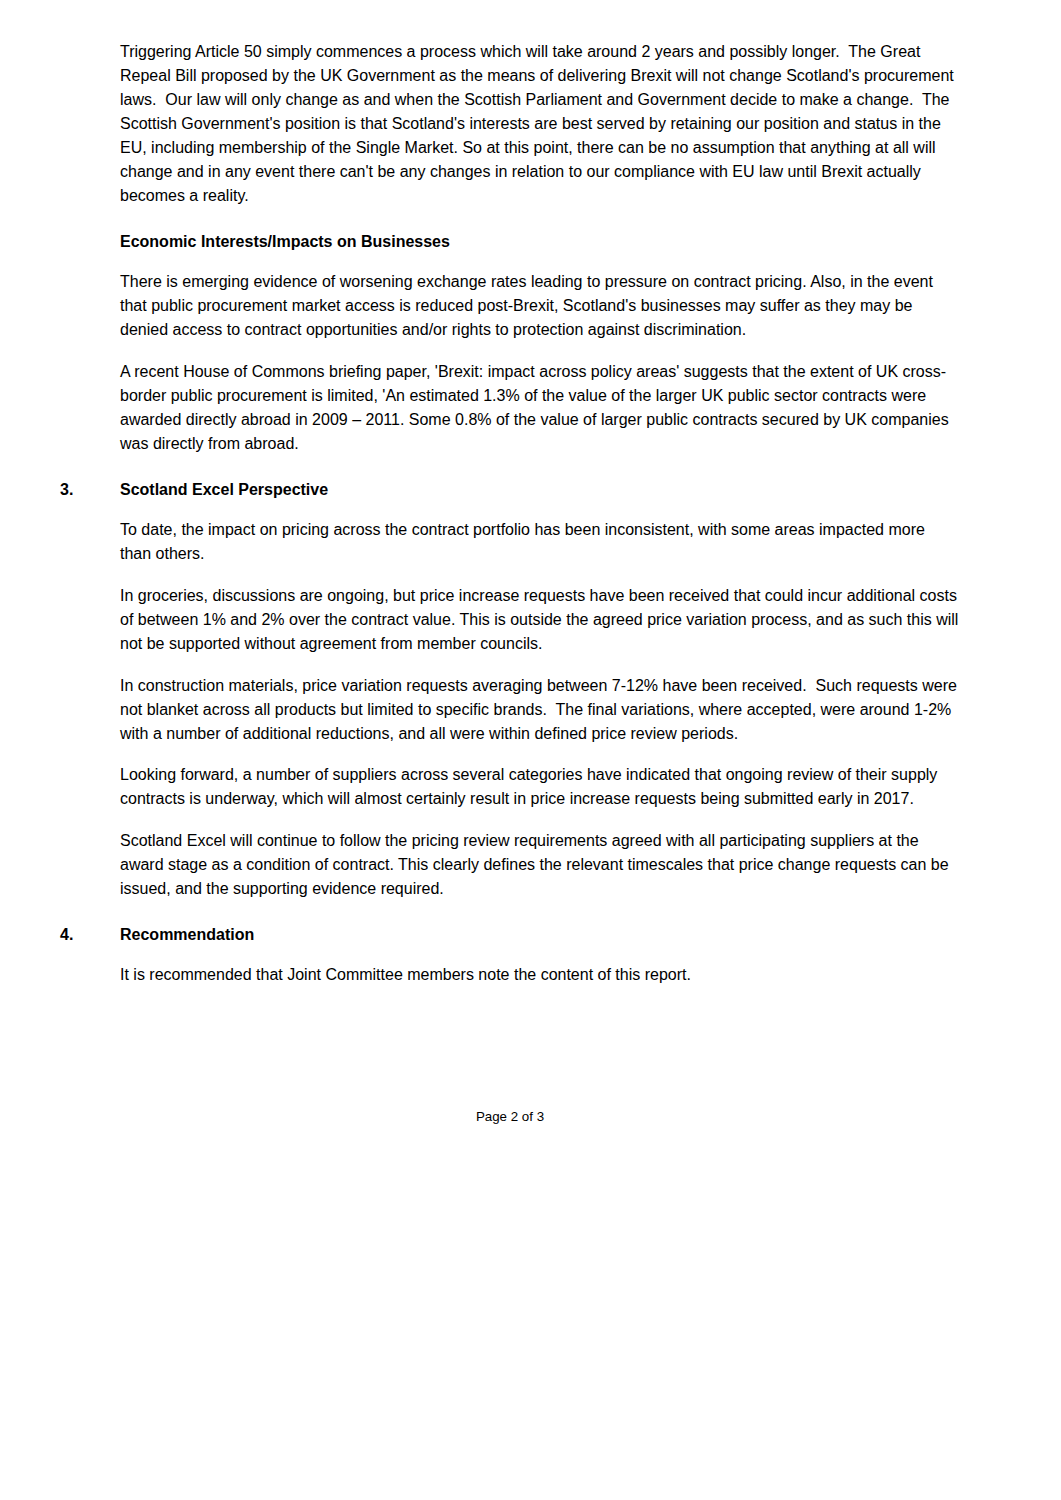Triggering Article 50 simply commences a process which will take around 2 years and possibly longer. The Great Repeal Bill proposed by the UK Government as the means of delivering Brexit will not change Scotland's procurement laws. Our law will only change as and when the Scottish Parliament and Government decide to make a change. The Scottish Government's position is that Scotland's interests are best served by retaining our position and status in the EU, including membership of the Single Market. So at this point, there can be no assumption that anything at all will change and in any event there can't be any changes in relation to our compliance with EU law until Brexit actually becomes a reality.
Economic Interests/Impacts on Businesses
There is emerging evidence of worsening exchange rates leading to pressure on contract pricing. Also, in the event that public procurement market access is reduced post-Brexit, Scotland's businesses may suffer as they may be denied access to contract opportunities and/or rights to protection against discrimination.
A recent House of Commons briefing paper, 'Brexit: impact across policy areas' suggests that the extent of UK cross-border public procurement is limited, 'An estimated 1.3% of the value of the larger UK public sector contracts were awarded directly abroad in 2009 – 2011. Some 0.8% of the value of larger public contracts secured by UK companies was directly from abroad.
3.
Scotland Excel Perspective
To date, the impact on pricing across the contract portfolio has been inconsistent, with some areas impacted more than others.
In groceries, discussions are ongoing, but price increase requests have been received that could incur additional costs of between 1% and 2% over the contract value. This is outside the agreed price variation process, and as such this will not be supported without agreement from member councils.
In construction materials, price variation requests averaging between 7-12% have been received. Such requests were not blanket across all products but limited to specific brands. The final variations, where accepted, were around 1-2% with a number of additional reductions, and all were within defined price review periods.
Looking forward, a number of suppliers across several categories have indicated that ongoing review of their supply contracts is underway, which will almost certainly result in price increase requests being submitted early in 2017.
Scotland Excel will continue to follow the pricing review requirements agreed with all participating suppliers at the award stage as a condition of contract. This clearly defines the relevant timescales that price change requests can be issued, and the supporting evidence required.
4.
Recommendation
It is recommended that Joint Committee members note the content of this report.
Page 2 of 3